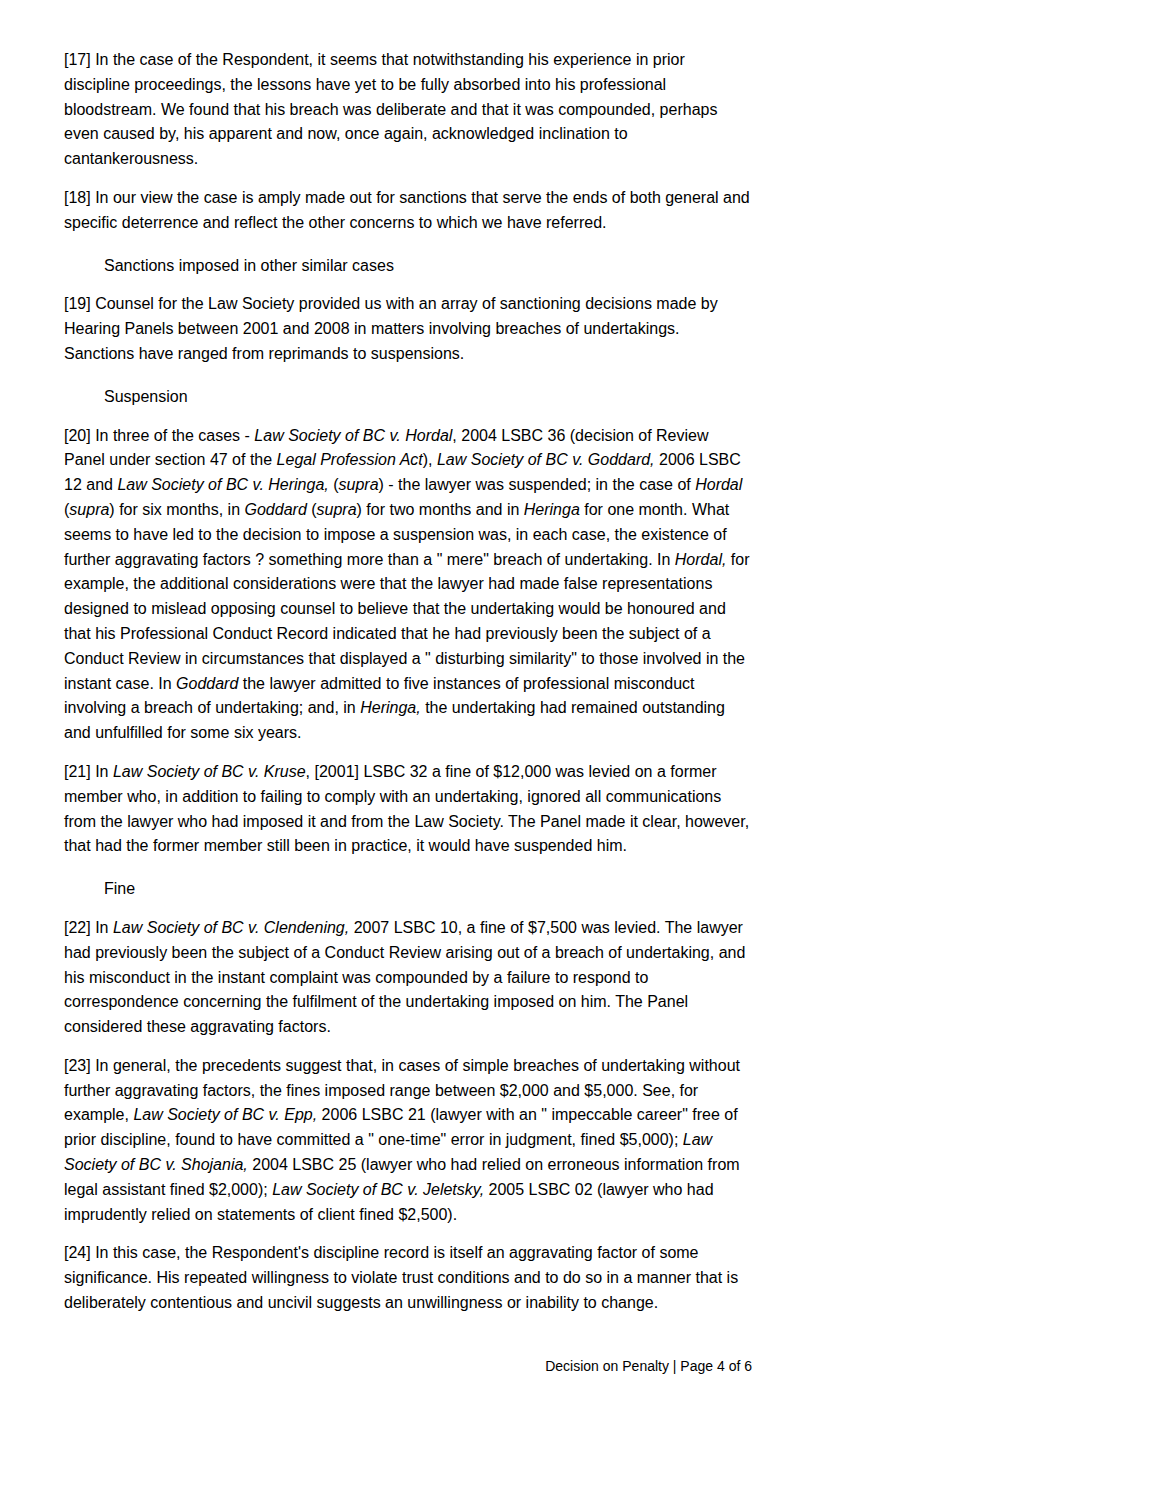[17] In the case of the Respondent, it seems that notwithstanding his experience in prior discipline proceedings, the lessons have yet to be fully absorbed into his professional bloodstream. We found that his breach was deliberate and that it was compounded, perhaps even caused by, his apparent and now, once again, acknowledged inclination to cantankerousness.
[18] In our view the case is amply made out for sanctions that serve the ends of both general and specific deterrence and reflect the other concerns to which we have referred.
Sanctions imposed in other similar cases
[19] Counsel for the Law Society provided us with an array of sanctioning decisions made by Hearing Panels between 2001 and 2008 in matters involving breaches of undertakings. Sanctions have ranged from reprimands to suspensions.
Suspension
[20] In three of the cases - Law Society of BC v. Hordal, 2004 LSBC 36 (decision of Review Panel under section 47 of the Legal Profession Act), Law Society of BC v. Goddard, 2006 LSBC 12 and Law Society of BC v. Heringa, (supra) - the lawyer was suspended; in the case of Hordal (supra) for six months, in Goddard (supra) for two months and in Heringa for one month. What seems to have led to the decision to impose a suspension was, in each case, the existence of further aggravating factors ? something more than a " mere" breach of undertaking. In Hordal, for example, the additional considerations were that the lawyer had made false representations designed to mislead opposing counsel to believe that the undertaking would be honoured and that his Professional Conduct Record indicated that he had previously been the subject of a Conduct Review in circumstances that displayed a " disturbing similarity" to those involved in the instant case. In Goddard the lawyer admitted to five instances of professional misconduct involving a breach of undertaking; and, in Heringa, the undertaking had remained outstanding and unfulfilled for some six years.
[21] In Law Society of BC v. Kruse, [2001] LSBC 32 a fine of $12,000 was levied on a former member who, in addition to failing to comply with an undertaking, ignored all communications from the lawyer who had imposed it and from the Law Society. The Panel made it clear, however, that had the former member still been in practice, it would have suspended him.
Fine
[22] In Law Society of BC v. Clendening, 2007 LSBC 10, a fine of $7,500 was levied. The lawyer had previously been the subject of a Conduct Review arising out of a breach of undertaking, and his misconduct in the instant complaint was compounded by a failure to respond to correspondence concerning the fulfilment of the undertaking imposed on him. The Panel considered these aggravating factors.
[23] In general, the precedents suggest that, in cases of simple breaches of undertaking without further aggravating factors, the fines imposed range between $2,000 and $5,000. See, for example, Law Society of BC v. Epp, 2006 LSBC 21 (lawyer with an " impeccable career" free of prior discipline, found to have committed a " one-time" error in judgment, fined $5,000); Law Society of BC v. Shojania, 2004 LSBC 25 (lawyer who had relied on erroneous information from legal assistant fined $2,000); Law Society of BC v. Jeletsky, 2005 LSBC 02 (lawyer who had imprudently relied on statements of client fined $2,500).
[24] In this case, the Respondent's discipline record is itself an aggravating factor of some significance. His repeated willingness to violate trust conditions and to do so in a manner that is deliberately contentious and uncivil suggests an unwillingness or inability to change.
Decision on Penalty | Page 4 of 6